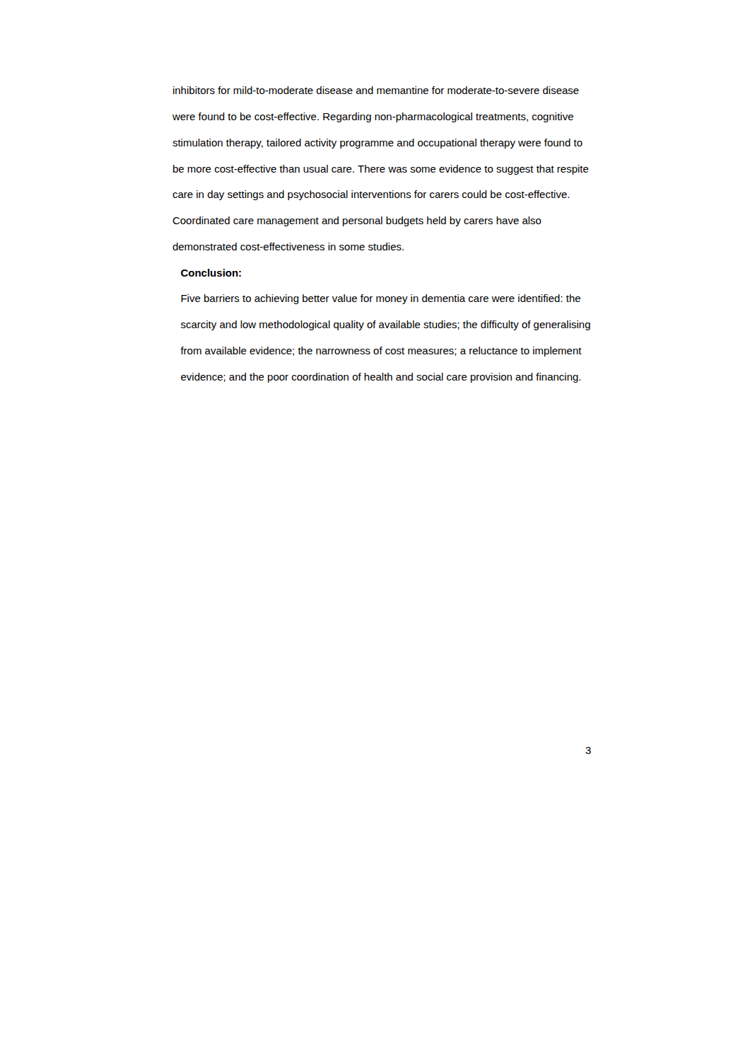inhibitors for mild-to-moderate disease and memantine for moderate-to-severe disease were found to be cost-effective. Regarding non-pharmacological treatments, cognitive stimulation therapy, tailored activity programme and occupational therapy were found to be more cost-effective than usual care. There was some evidence to suggest that respite care in day settings and psychosocial interventions for carers could be cost-effective. Coordinated care management and personal budgets held by carers have also demonstrated cost-effectiveness in some studies.
Conclusion:
Five barriers to achieving better value for money in dementia care were identified: the scarcity and low methodological quality of available studies; the difficulty of generalising from available evidence; the narrowness of cost measures; a reluctance to implement evidence; and the poor coordination of health and social care provision and financing.
3